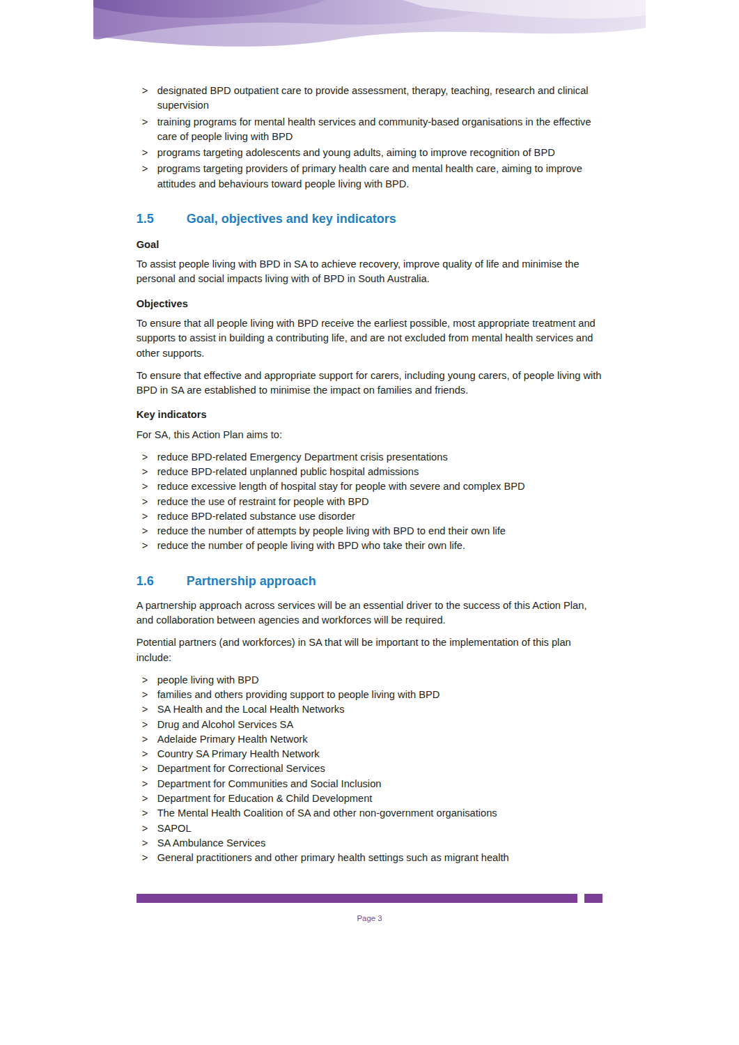designated BPD outpatient care to provide assessment, therapy, teaching, research and clinical supervision
training programs for mental health services and community-based organisations in the effective care of people living with BPD
programs targeting adolescents and young adults, aiming to improve recognition of BPD
programs targeting providers of primary health care and mental health care, aiming to improve attitudes and behaviours toward people living with BPD.
1.5 Goal, objectives and key indicators
Goal
To assist people living with BPD in SA to achieve recovery, improve quality of life and minimise the personal and social impacts living with of BPD in South Australia.
Objectives
To ensure that all people living with BPD receive the earliest possible, most appropriate treatment and supports to assist in building a contributing life, and are not excluded from mental health services and other supports.
To ensure that effective and appropriate support for carers, including young carers, of people living with BPD in SA are established to minimise the impact on families and friends.
Key indicators
For SA, this Action Plan aims to:
reduce BPD-related Emergency Department crisis presentations
reduce BPD-related unplanned public hospital admissions
reduce excessive length of hospital stay for people with severe and complex BPD
reduce the use of restraint for people with BPD
reduce BPD-related substance use disorder
reduce the number of attempts by people living with BPD to end their own life
reduce the number of people living with BPD who take their own life.
1.6 Partnership approach
A partnership approach across services will be an essential driver to the success of this Action Plan, and collaboration between agencies and workforces will be required.
Potential partners (and workforces) in SA that will be important to the implementation of this plan include:
people living with BPD
families and others providing support to people living with BPD
SA Health and the Local Health Networks
Drug and Alcohol Services SA
Adelaide Primary Health Network
Country SA Primary Health Network
Department for Correctional Services
Department for Communities and Social Inclusion
Department for Education & Child Development
The Mental Health Coalition of SA and other non-government organisations
SAPOL
SA Ambulance Services
General practitioners and other primary health settings such as migrant health
Page 3